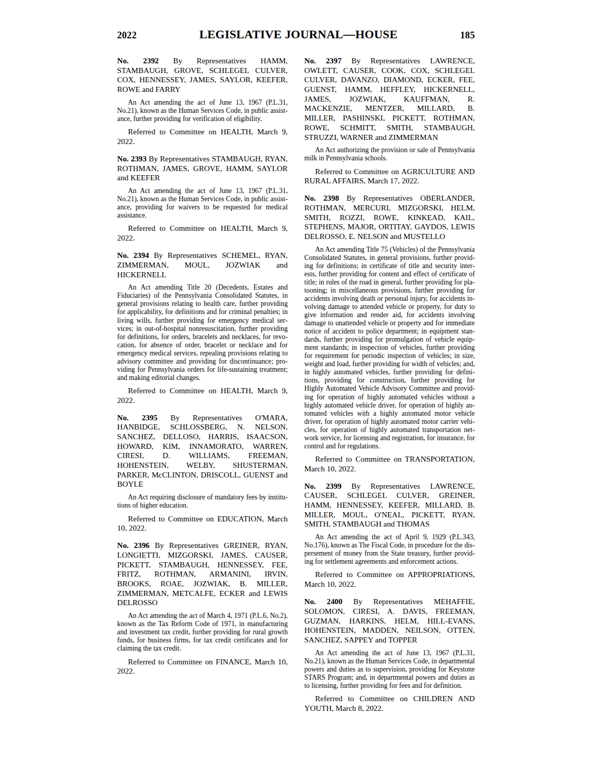2022
LEGISLATIVE JOURNAL—HOUSE
185
No. 2392 By Representatives HAMM, STAMBAUGH, GROVE, SCHLEGEL CULVER, COX, HENNESSEY, JAMES, SAYLOR, KEEFER, ROWE and FARRY
An Act amending the act of June 13, 1967 (P.L.31, No.21), known as the Human Services Code, in public assistance, further providing for verification of eligibility.
Referred to Committee on HEALTH, March 9, 2022.
No. 2393 By Representatives STAMBAUGH, RYAN, ROTHMAN, JAMES, GROVE, HAMM, SAYLOR and KEEFER
An Act amending the act of June 13, 1967 (P.L.31, No.21), known as the Human Services Code, in public assistance, providing for waivers to be requested for medical assistance.
Referred to Committee on HEALTH, March 9, 2022.
No. 2394 By Representatives SCHEMEL, RYAN, ZIMMERMAN, MOUL, JOZWIAK and HICKERNELL
An Act amending Title 20 (Decedents, Estates and Fiduciaries) of the Pennsylvania Consolidated Statutes, in general provisions relating to health care, further providing for applicability, for definitions and for criminal penalties; in living wills, further providing for emergency medical services; in out-of-hospital nonresuscitation, further providing for definitions, for orders, bracelets and necklaces, for revocation, for absence of order, bracelet or necklace and for emergency medical services, repealing provisions relating to advisory committee and providing for discontinuance; providing for Pennsylvania orders for life-sustaining treatment; and making editorial changes.
Referred to Committee on HEALTH, March 9, 2022.
No. 2395 By Representatives O'MARA, HANBIDGE, SCHLOSSBERG, N. NELSON, SANCHEZ, DELLOSO, HARRIS, ISAACSON, HOWARD, KIM, INNAMORATO, WARREN, CIRESI, D. WILLIAMS, FREEMAN, HOHENSTEIN, WELBY, SHUSTERMAN, PARKER, McCLINTON, DRISCOLL, GUENST and BOYLE
An Act requiring disclosure of mandatory fees by institutions of higher education.
Referred to Committee on EDUCATION, March 10, 2022.
No. 2396 By Representatives GREINER, RYAN, LONGIETTI, MIZGORSKI, JAMES, CAUSER, PICKETT, STAMBAUGH, HENNESSEY, FEE, FRITZ, ROTHMAN, ARMANINI, IRVIN, BROOKS, ROAE, JOZWIAK, B. MILLER, ZIMMERMAN, METCALFE, ECKER and LEWIS DELROSSO
An Act amending the act of March 4, 1971 (P.L.6, No.2), known as the Tax Reform Code of 1971, in manufacturing and investment tax credit, further providing for rural growth funds, for business firms, for tax credit certificates and for claiming the tax credit.
Referred to Committee on FINANCE, March 10, 2022.
No. 2397 By Representatives LAWRENCE, OWLETT, CAUSER, COOK, COX, SCHLEGEL CULVER, DAVANZO, DIAMOND, ECKER, FEE, GUENST, HAMM, HEFFLEY, HICKERNELL, JAMES, JOZWIAK, KAUFFMAN, R. MACKENZIE, MENTZER, MILLARD, B. MILLER, PASHINSKI, PICKETT, ROTHMAN, ROWE, SCHMITT, SMITH, STAMBAUGH, STRUZZI, WARNER and ZIMMERMAN
An Act authorizing the provision or sale of Pennsylvania milk in Pennsylvania schools.
Referred to Committee on AGRICULTURE AND RURAL AFFAIRS, March 17, 2022.
No. 2398 By Representatives OBERLANDER, ROTHMAN, MERCURI, MIZGORSKI, HELM, SMITH, ROZZI, ROWE, KINKEAD, KAIL, STEPHENS, MAJOR, ORTITAY, GAYDOS, LEWIS DELROSSO, E. NELSON and MUSTELLO
An Act amending Title 75 (Vehicles) of the Pennsylvania Consolidated Statutes, in general provisions, further providing for definitions; in certificate of title and security interests, further providing for content and effect of certificate of title; in rules of the road in general, further providing for platooning; in miscellaneous provisions, further providing for accidents involving death or personal injury, for accidents involving damage to attended vehicle or property, for duty to give information and render aid, for accidents involving damage to unattended vehicle or property and for immediate notice of accident to police department; in equipment standards, further providing for promulgation of vehicle equipment standards; in inspection of vehicles, further providing for requirement for periodic inspection of vehicles; in size, weight and load, further providing for width of vehicles; and, in highly automated vehicles, further providing for definitions, providing for construction, further providing for Highly Automated Vehicle Advisory Committee and providing for operation of highly automated vehicles without a highly automated vehicle driver, for operation of highly automated vehicles with a highly automated motor vehicle driver, for operation of highly automated motor carrier vehicles, for operation of highly automated transportation network service, for licensing and registration, for insurance, for control and for regulations.
Referred to Committee on TRANSPORTATION, March 10, 2022.
No. 2399 By Representatives LAWRENCE, CAUSER, SCHLEGEL CULVER, GREINER, HAMM, HENNESSEY, KEEFER, MILLARD, B. MILLER, MOUL, O'NEAL, PICKETT, RYAN, SMITH, STAMBAUGH and THOMAS
An Act amending the act of April 9, 1929 (P.L.343, No.176), known as The Fiscal Code, in procedure for the dispersement of money from the State treasury, further providing for settlement agreements and enforcement actions.
Referred to Committee on APPROPRIATIONS, March 10, 2022.
No. 2400 By Representatives MEHAFFIE, SOLOMON, CIRESI, A. DAVIS, FREEMAN, GUZMAN, HARKINS, HELM, HILL-EVANS, HOHENSTEIN, MADDEN, NEILSON, OTTEN, SANCHEZ, SAPPEY and TOPPER
An Act amending the act of June 13, 1967 (P.L.31, No.21), known as the Human Services Code, in departmental powers and duties as to supervision, providing for Keystone STARS Program; and, in departmental powers and duties as to licensing, further providing for fees and for definition.
Referred to Committee on CHILDREN AND YOUTH, March 8, 2022.